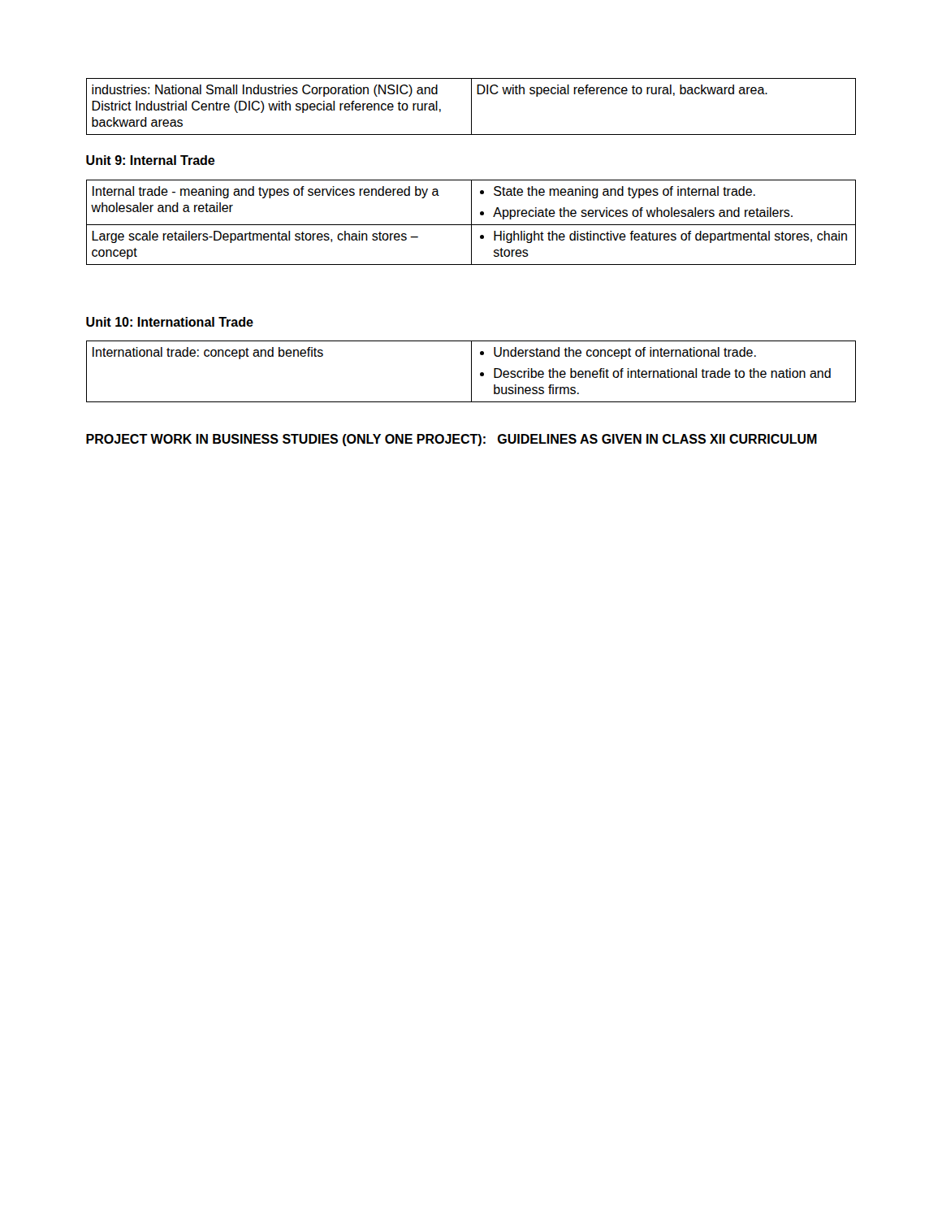| industries: National Small Industries Corporation (NSIC) and District Industrial Centre (DIC) with special reference to rural, backward areas | DIC with special reference to rural, backward area. |
Unit 9: Internal Trade
| Internal trade - meaning and types of services rendered by a wholesaler and a retailer | State the meaning and types of internal trade. Appreciate the services of wholesalers and retailers. |
| Large scale retailers-Departmental stores, chain stores – concept | Highlight the distinctive features of departmental stores, chain stores |
Unit 10: International Trade
| International trade: concept and benefits | Understand the concept of international trade. Describe the benefit of international trade to the nation and business firms. |
PROJECT WORK IN BUSINESS STUDIES (ONLY ONE PROJECT): GUIDELINES AS GIVEN IN CLASS XII CURRICULUM